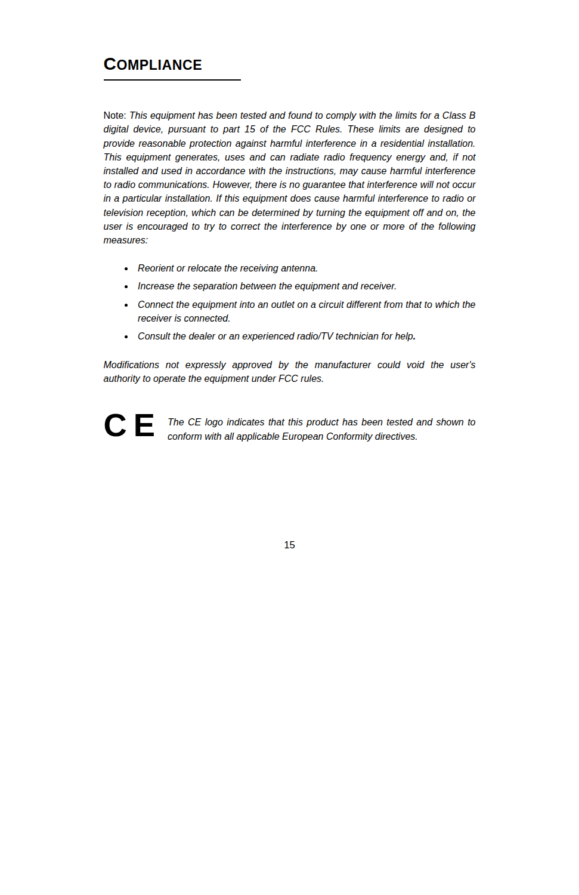COMPLIANCE
Note: This equipment has been tested and found to comply with the limits for a Class B digital device, pursuant to part 15 of the FCC Rules. These limits are designed to provide reasonable protection against harmful interference in a residential installation. This equipment generates, uses and can radiate radio frequency energy and, if not installed and used in accordance with the instructions, may cause harmful interference to radio communications. However, there is no guarantee that interference will not occur in a particular installation. If this equipment does cause harmful interference to radio or television reception, which can be determined by turning the equipment off and on, the user is encouraged to try to correct the interference by one or more of the following measures:
Reorient or relocate the receiving antenna.
Increase the separation between the equipment and receiver.
Connect the equipment into an outlet on a circuit different from that to which the receiver is connected.
Consult the dealer or an experienced radio/TV technician for help.
Modifications not expressly approved by the manufacturer could void the user's authority to operate the equipment under FCC rules.
C E
The CE logo indicates that this product has been tested and shown to conform with all applicable European Conformity directives.
15